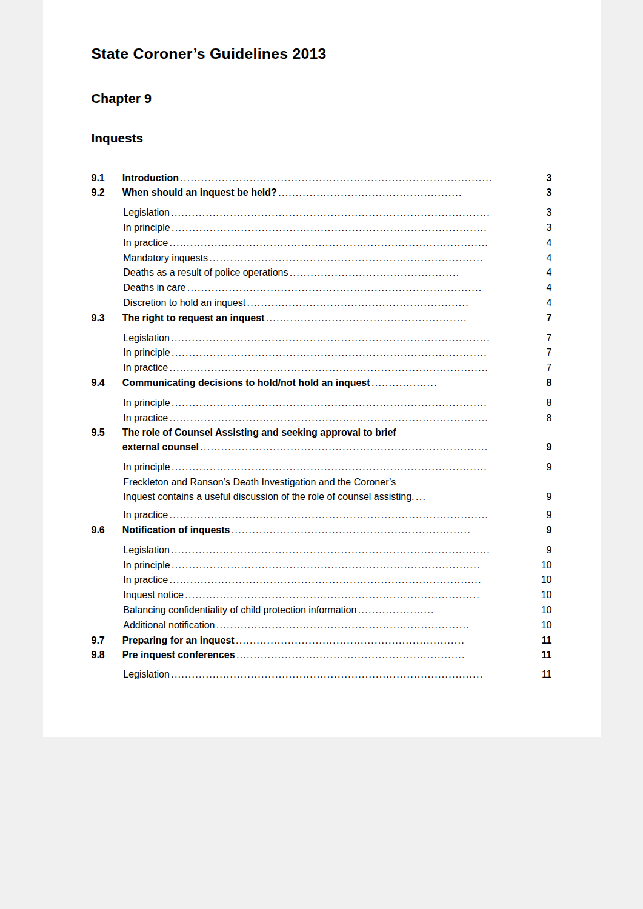State Coroner’s Guidelines 2013
Chapter 9
Inquests
| 9.1 | Introduction .......................................................................................... 3 |
| 9.2 | When should an inquest be held? ..................................................... 3 Legislation ............................................................................................ 3 In principle ........................................................................................... 3 In practice ............................................................................................ 4 Mandatory inquests ............................................................................... 4 Deaths as a result of police operations ................................................. 4 Deaths in care ..................................................................................... 4 Discretion to hold an inquest ................................................................ 4 |
| 9.3 | The right to request an inquest .......................................................... 7 Legislation ............................................................................................ 7 In principle ........................................................................................... 7 In practice ............................................................................................ 7 |
| 9.4 | Communicating decisions to hold/not hold an inquest ................... 8 In principle ........................................................................................... 8 In practice ............................................................................................ 8 |
| 9.5 | The role of Counsel Assisting and seeking approval to brief external counsel ................................................................................... 9 In principle ........................................................................................... 9 Freckleton and Ranson’s Death Investigation and the Coroner’s Inquest contains a useful discussion of the role of counsel assisting. ... 9 In practice ............................................................................................ 9 |
| 9.6 | Notification of inquests ..................................................................... 9 Legislation ............................................................................................ 9 In principle ......................................................................................... 10 In practice .......................................................................................... 10 Inquest notice ..................................................................................... 10 Balancing confidentiality of child protection information ...................... 10 Additional notification ......................................................................... 10 |
| 9.7 | Preparing for an inquest .................................................................. 11 |
| 9.8 | Pre inquest conferences .................................................................. 11 Legislation .......................................................................................... 11 |